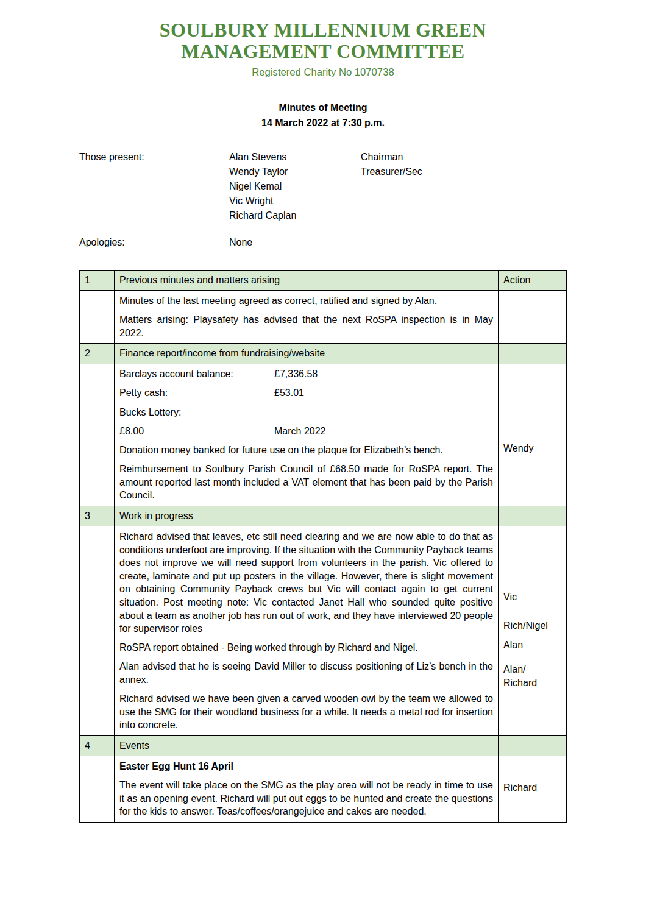Soulbury Millennium Green
Management Committee
Registered Charity No 1070738
Minutes of Meeting
14 March 2022 at 7:30 p.m.
| Those present: | Alan Stevens | Chairman |
| | Wendy Taylor | Treasurer/Sec |
| | Nigel Kemal | |
| | Vic Wright | |
| | Richard Caplan | |
| Apologies: | None | |
| 1 | Previous minutes and matters arising | Action |
| | Minutes of the last meeting agreed as correct, ratified and signed by Alan. Matters arising: Playsafety has advised that the next RoSPA inspection is in May 2022. | |
| 2 | Finance report/income from fundraising/website | |
| | Barclays account balance: £7,336.58 Petty cash: £53.01 Bucks Lottery: £8.00 March 2022 Donation money banked for future use on the plaque for Elizabeth’s bench. Reimbursement to Soulbury Parish Council of £68.50 made for RoSPA report. The amount reported last month included a VAT element that has been paid by the Parish Council. | Wendy |
| 3 | Work in progress | |
| | Richard advised that leaves, etc still need clearing and we are now able to do that as conditions underfoot are improving. If the situation with the Community Payback teams does not improve we will need support from volunteers in the parish. Vic offered to create, laminate and put up posters in the village. However, there is slight movement on obtaining Community Payback crews but Vic will contact again to get current situation. Post meeting note: Vic contacted Janet Hall who sounded quite positive about a team as another job has run out of work, and they have interviewed 20 people for supervisor roles RoSPA report obtained - Being worked through by Richard and Nigel. Alan advised that he is seeing David Miller to discuss positioning of Liz’s bench in the annex. Richard advised we have been given a carved wooden owl by the team we allowed to use the SMG for their woodland business for a while. It needs a metal rod for insertion into concrete. | Vic Rich/Nigel Alan Alan/ Richard |
| 4 | Events | |
| | Easter Egg Hunt 16 April The event will take place on the SMG as the play area will not be ready in time to use it as an opening event. Richard will put out eggs to be hunted and create the questions for the kids to answer. Teas/coffees/orangejuice and cakes are needed. | Richard |